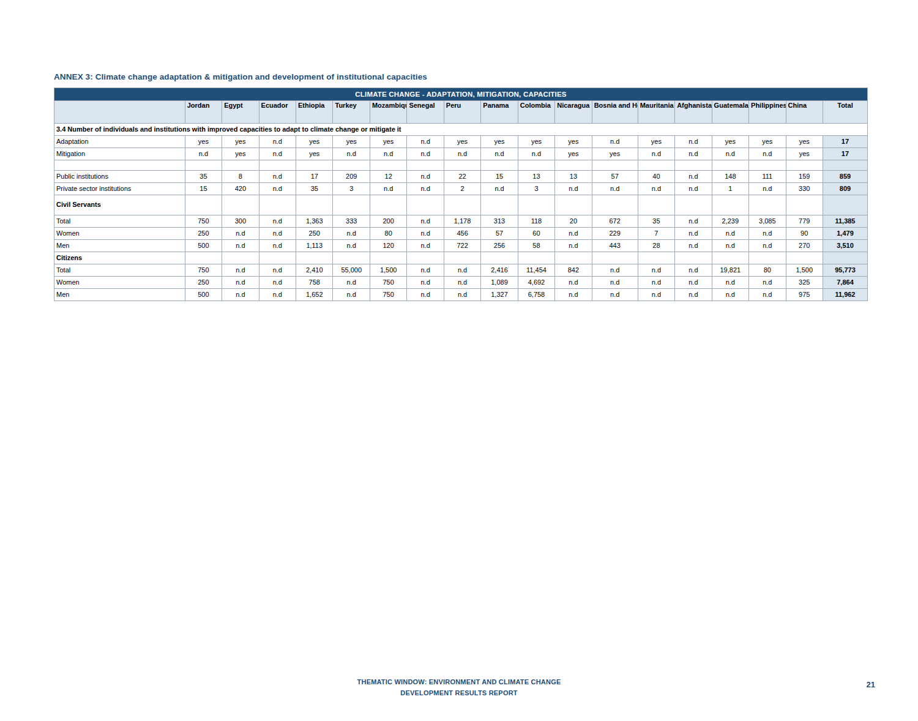ANNEX 3: Climate change adaptation & mitigation and development of institutional capacities
| CLIMATE CHANGE - ADAPTATION, MITIGATION, CAPACITIES |
| | Jordan | Egypt | Ecuador | Ethiopia | Turkey | Mozambique | Senegal | Peru | Panama | Colombia | Nicaragua | Bosnia and Herzegovina | Mauritania | Afghanistan | Guatemala | Philippines | China | Total |
| 3.4 Number of individuals and institutions with improved capacities to adapt to climate change or mitigate it |
| Adaptation | yes | yes | n.d | yes | yes | yes | n.d | yes | yes | yes | yes | n.d | yes | n.d | yes | yes | yes | 17 |
| Mitigation | n.d | yes | n.d | yes | n.d | n.d | n.d | n.d | n.d | n.d | yes | yes | n.d | n.d | n.d | n.d | yes | 17 |
| Public institutions | 35 | 8 | n.d | 17 | 209 | 12 | n.d | 22 | 15 | 13 | 13 | 57 | 40 | n.d | 148 | 111 | 159 | 859 |
| Private sector institutions | 15 | 420 | n.d | 35 | 3 | n.d | n.d | 2 | n.d | 3 | n.d | n.d | n.d | n.d | 1 | n.d | 330 | 809 |
| Civil Servants | | | | | | | | | | | | | | | | | | |
| Total | 750 | 300 | n.d | 1,363 | 333 | 200 | n.d | 1,178 | 313 | 118 | 20 | 672 | 35 | n.d | 2,239 | 3,085 | 779 | 11,385 |
| Women | 250 | n.d | n.d | 250 | n.d | 80 | n.d | 456 | 57 | 60 | n.d | 229 | 7 | n.d | n.d | n.d | 90 | 1,479 |
| Men | 500 | n.d | n.d | 1,113 | n.d | 120 | n.d | 722 | 256 | 58 | n.d | 443 | 28 | n.d | n.d | n.d | 270 | 3,510 |
| Citizens | | | | | | | | | | | | | | | | | | |
| Total | 750 | n.d | n.d | 2,410 | 55,000 | 1,500 | n.d | n.d | 2,416 | 11,454 | 842 | n.d | n.d | n.d | 19,821 | 80 | 1,500 | 95,773 |
| Women | 250 | n.d | n.d | 758 | n.d | 750 | n.d | n.d | 1,089 | 4,692 | n.d | n.d | n.d | n.d | n.d | n.d | 325 | 7,864 |
| Men | 500 | n.d | n.d | 1,652 | n.d | 750 | n.d | n.d | 1,327 | 6,758 | n.d | n.d | n.d | n.d | n.d | n.d | 975 | 11,962 |
THEMATIC WINDOW: ENVIRONMENT AND CLIMATE CHANGE
DEVELOPMENT RESULTS REPORT
21